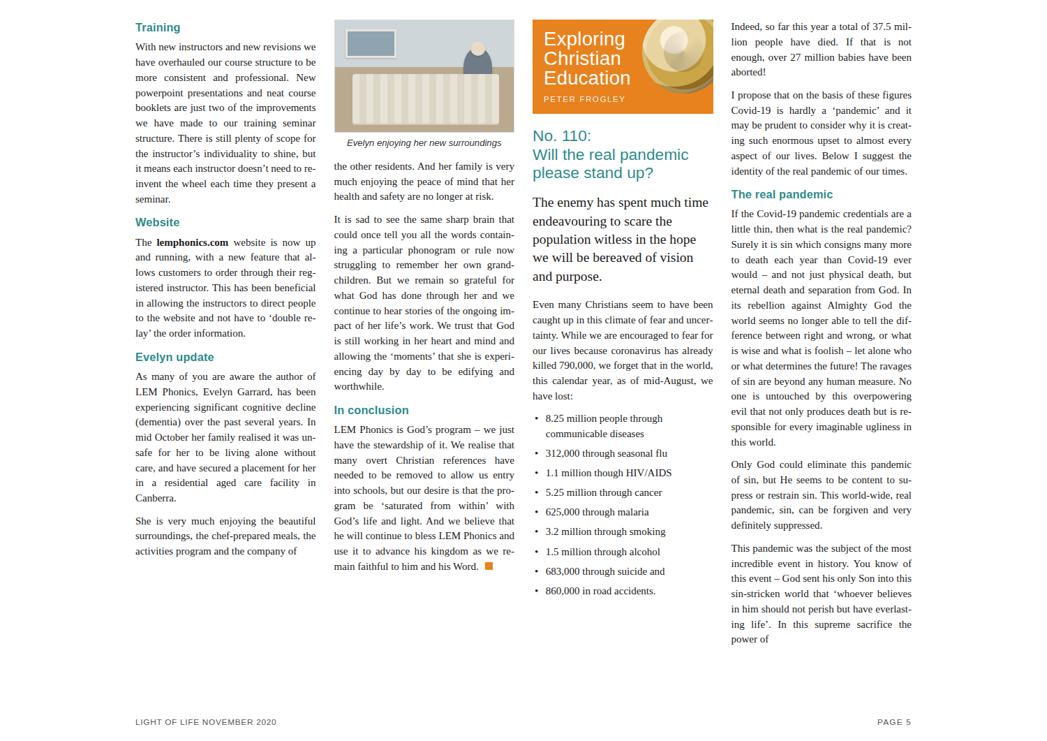Training
With new instructors and new revisions we have overhauled our course structure to be more consistent and professional. New powerpoint presentations and neat course booklets are just two of the improvements we have made to our training seminar structure. There is still plenty of scope for the instructor’s individuality to shine, but it means each instructor doesn’t need to re-invent the wheel each time they present a seminar.
Website
The lemphonics.com website is now up and running, with a new feature that allows customers to order through their registered instructor. This has been beneficial in allowing the instructors to direct people to the website and not have to ‘double relay’ the order information.
Evelyn update
As many of you are aware the author of LEM Phonics, Evelyn Garrard, has been experiencing significant cognitive decline (dementia) over the past several years. In mid October her family realised it was unsafe for her to be living alone without care, and have secured a placement for her in a residential aged care facility in Canberra.
She is very much enjoying the beautiful surroundings, the chef-prepared meals, the activities program and the company of
Evelyn enjoying her new surroundings
the other residents. And her family is very much enjoying the peace of mind that her health and safety are no longer at risk.
It is sad to see the same sharp brain that could once tell you all the words containing a particular phonogram or rule now struggling to remember her own grandchildren. But we remain so grateful for what God has done through her and we continue to hear stories of the ongoing impact of her life’s work. We trust that God is still working in her heart and mind and allowing the ‘moments’ that she is experiencing day by day to be edifying and worthwhile.
In conclusion
LEM Phonics is God’s program – we just have the stewardship of it. We realise that many overt Christian references have needed to be removed to allow us entry into schools, but our desire is that the program be ‘saturated from within’ with God’s life and light. And we believe that he will continue to bless LEM Phonics and use it to advance his kingdom as we remain faithful to him and his Word.
Exploring
Christian
Education
Peter Frogley
No. 110:
Will the real pandemic please stand up?
The enemy has spent much time endeavouring to scare the population witless in the hope we will be bereaved of vision and purpose.
Even many Christians seem to have been caught up in this climate of fear and uncertainty. While we are encouraged to fear for our lives because coronavirus has already killed 790,000, we forget that in the world, this calendar year, as of mid-August, we have lost:
8.25 million people through communicable diseases
312,000 through seasonal flu
1.1 million though HIV/AIDS
5.25 million through cancer
625,000 through malaria
3.2 million through smoking
1.5 million through alcohol
683,000 through suicide and
860,000 in road accidents.
Indeed, so far this year a total of 37.5 million people have died. If that is not enough, over 27 million babies have been aborted!
I propose that on the basis of these figures Covid-19 is hardly a ‘pandemic’ and it may be prudent to consider why it is creating such enormous upset to almost every aspect of our lives. Below I suggest the identity of the real pandemic of our times.
The real pandemic
If the Covid-19 pandemic credentials are a little thin, then what is the real pandemic? Surely it is sin which consigns many more to death each year than Covid-19 ever would – and not just physical death, but eternal death and separation from God. In its rebellion against Almighty God the world seems no longer able to tell the difference between right and wrong, or what is wise and what is foolish – let alone who or what determines the future! The ravages of sin are beyond any human measure. No one is untouched by this overpowering evil that not only produces death but is responsible for every imaginable ugliness in this world.
Only God could eliminate this pandemic of sin, but He seems to be content to supress or restrain sin. This world-wide, real pandemic, sin, can be forgiven and very definitely suppressed.
This pandemic was the subject of the most incredible event in history. You know of this event – God sent his only Son into this sin-stricken world that ‘whoever believes in him should not perish but have everlasting life’. In this supreme sacrifice the power of
Light of Life November 2020
Page 5